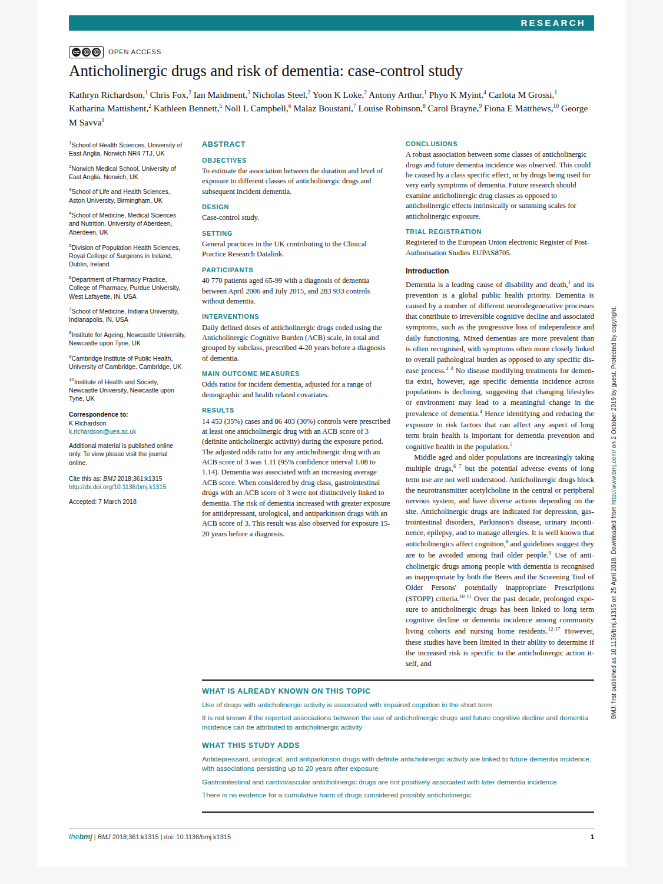BMJ: first published as 10.1136/bmj.k1315 on 25 April 2018. Downloaded from http://www.bmj.com/ on 2 October 2019 by guest. Protected by copyright.
Research
ccⒸⒸ OPEN ACCESS
Anticholinergic drugs and risk of dementia: case-control study
Kathryn Richardson,1 Chris Fox,2 Ian Maidment,3 Nicholas Steel,2 Yoon K Loke,2 Antony Arthur,1 Phyo K Myint,4 Carlota M Grossi,1 Katharina Mattishent,2 Kathleen Bennett,5 Noll L Campbell,6 Malaz Boustani,7 Louise Robinson,8 Carol Brayne,9 Fiona E Matthews,10 George M Savva1
1School of Health Sciences, University of East Anglia, Norwich NR4 7TJ, UK
2Norwich Medical School, University of East Anglia, Norwich, UK
3School of Life and Health Sciences, Aston University, Birmingham, UK
4School of Medicine, Medical Sciences and Nutrition, University of Aberdeen, Aberdeen, UK
5Division of Population Health Sciences, Royal College of Surgeons in Ireland, Dublin, Ireland
6Department of Pharmacy Practice, College of Pharmacy, Purdue University, West Lafayette, IN, USA
7School of Medicine, Indiana University, Indianapolis, IN, USA
8Institute for Ageing, Newcastle University, Newcastle upon Tyne, UK
9Cambridge Institute of Public Health, University of Cambridge, Cambridge, UK
10Institute of Health and Society, Newcastle University, Newcastle upon Tyne, UK
Correspondence to:
K Richardson
k.richardson@uea.ac.uk
Additional material is published online only. To view please visit the journal online.
Cite this as: BMJ 2018;361:k1315
http://dx.doi.org/10.1136/bmj.k1315
Accepted: 7 March 2018
Abstract
Objectives
To estimate the association between the duration and level of exposure to different classes of anticholinergic drugs and subsequent incident dementia.
Design
Case-control study.
Setting
General practices in the UK contributing to the Clinical Practice Research Datalink.
Participants
40 770 patients aged 65-99 with a diagnosis of dementia between April 2006 and July 2015, and 283 933 controls without dementia.
Interventions
Daily defined doses of anticholinergic drugs coded using the Anticholinergic Cognitive Burden (ACB) scale, in total and grouped by subclass, prescribed 4-20 years before a diagnosis of dementia.
Main outcome measures
Odds ratios for incident dementia, adjusted for a range of demographic and health related covariates.
Results
14 453 (35%) cases and 86 403 (30%) controls were prescribed at least one anticholinergic drug with an ACB score of 3 (definite anticholinergic activity) during the exposure period. The adjusted odds ratio for any anticholinergic drug with an ACB score of 3 was 1.11 (95% confidence interval 1.08 to 1.14). Dementia was associated with an increasing average ACB score. When considered by drug class, gastrointestinal drugs with an ACB score of 3 were not distinctively linked to dementia. The risk of dementia increased with greater exposure for antidepressant, urological, and antiparkinson drugs with an ACB score of 3. This result was also observed for exposure 15-20 years before a diagnosis.
Conclusions
A robust association between some classes of anticholinergic drugs and future dementia incidence was observed. This could be caused by a class specific effect, or by drugs being used for very early symptoms of dementia. Future research should examine anticholinergic drug classes as opposed to anticholinergic effects intrinsically or summing scales for anticholinergic exposure.
Trial registration
Registered to the European Union electronic Register of Post-Authorisation Studies EUPAS8705.
Introduction
Dementia is a leading cause of disability and death,1 and its prevention is a global public health priority. Dementia is caused by a number of different neurodegenerative processes that contribute to irreversible cognitive decline and associated symptoms, such as the progressive loss of independence and daily functioning. Mixed dementias are more prevalent than is often recognised, with symptoms often more closely linked to overall pathological burden as opposed to any specific disease process.2 3 No disease modifying treatments for dementia exist, however, age specific dementia incidence across populations is declining, suggesting that changing lifestyles or environment may lead to a meaningful change in the prevalence of dementia.4 Hence identifying and reducing the exposure to risk factors that can affect any aspect of long term brain health is important for dementia prevention and cognitive health in the population.5
Middle aged and older populations are increasingly taking multiple drugs,6 7 but the potential adverse events of long term use are not well understood. Anticholinergic drugs block the neurotransmitter acetylcholine in the central or peripheral nervous system, and have diverse actions depending on the site. Anticholinergic drugs are indicated for depression, gastrointestinal disorders, Parkinson's disease, urinary incontinence, epilepsy, and to manage allergies. It is well known that anticholinergics affect cognition,8 and guidelines suggest they are to be avoided among frail older people.9 Use of anticholinergic drugs among people with dementia is recognised as inappropriate by both the Beers and the Screening Tool of Older Persons' potentially inappropriate Prescriptions (STOPP) criteria.10 11 Over the past decade, prolonged exposure to anticholinergic drugs has been linked to long term cognitive decline or dementia incidence among community living cohorts and nursing home residents.12-17 However, these studies have been limited in their ability to determine if the increased risk is specific to the anticholinergic action itself, and
What is already known on this topic
Use of drugs with anticholinergic activity is associated with impaired cognition in the short term
It is not known if the reported associations between the use of anticholinergic drugs and future cognitive decline and dementia incidence can be attributed to anticholinergic activity
What this study adds
Antidepressant, urological, and antiparkinson drugs with definite anticholinergic activity are linked to future dementia incidence, with associations persisting up to 20 years after exposure
Gastrointestinal and cardiovascular anticholinergic drugs are not positively associated with later dementia incidence
There is no evidence for a cumulative harm of drugs considered possibly anticholinergic
thebmj | BMJ 2018;361:k1315 | doi: 10.1136/bmj.k1315
1